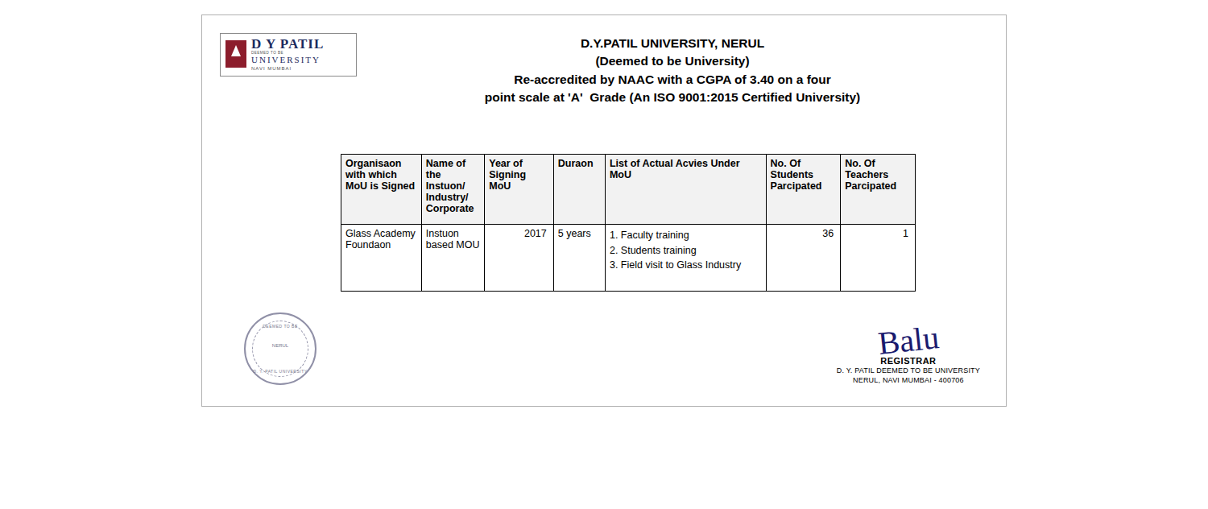D Y PATIL
DEEMED TO BE
UNIVERSITY
NAVI MUMBAI
D.Y.PATIL UNIVERSITY, NERUL
(Deemed to be University)
Re-accredited by NAAC with a CGPA of 3.40 on a four
point scale at 'A' Grade (An ISO 9001:2015 Certified University)
| Organisaon with which MoU is Signed | Name of the Instuon/ Industry/ Corporate | Year of Signing MoU | Duraon | List of Actual Acvies Under MoU | No. Of Students Parcipated | No. Of Teachers Parcipated |
| --- | --- | --- | --- | --- | --- | --- |
| Glass Academy Foundaon | Instuon based MOU | 2017 | 5 years | 1. Faculty training 2. Students training 3. Field visit to Glass Industry | 36 | 1 |
DEEMED TO BE
NERUL
D. Y. PATIL UNIVERSITY
Balu
REGISTRAR
D. Y. PATIL DEEMED TO BE UNIVERSITY
NERUL, NAVI MUMBAI - 400706